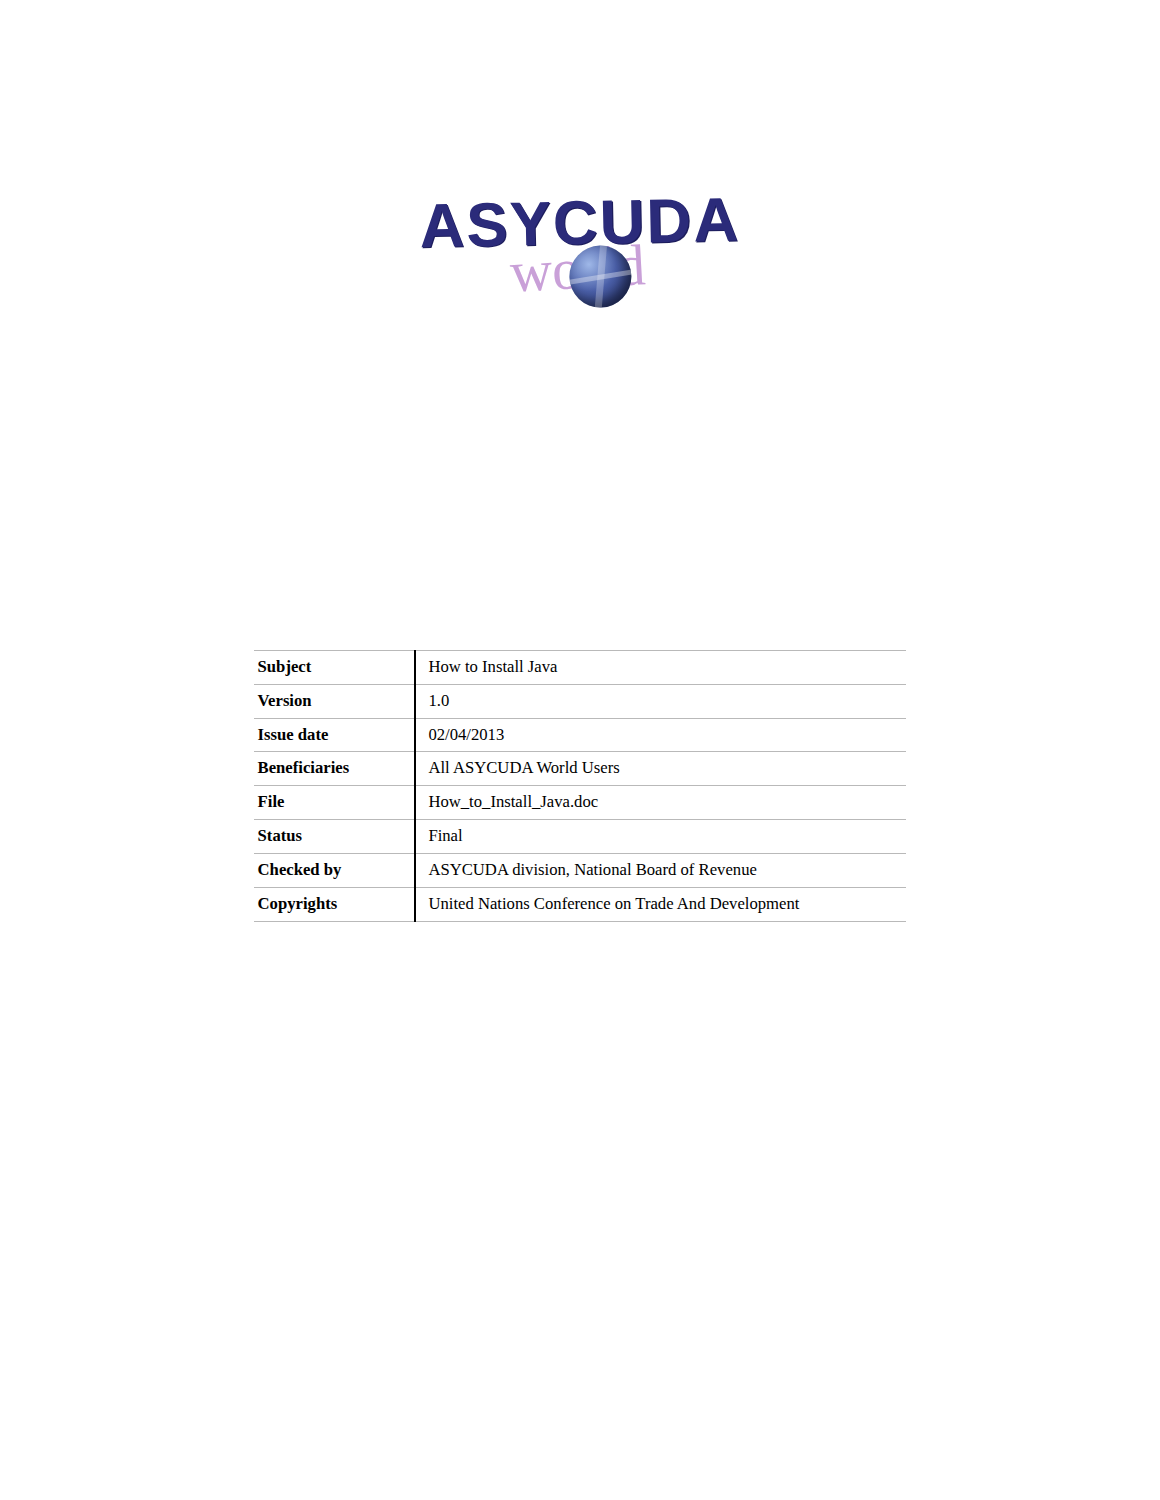ASYCUDA
world
| Subject | How to Install Java |
| Version | 1.0 |
| Issue date | 02/04/2013 |
| Beneficiaries | All ASYCUDA World Users |
| File | How_to_Install_Java.doc |
| Status | Final |
| Checked by | ASYCUDA division, National Board of Revenue |
| Copyrights | United Nations Conference on Trade And Development |